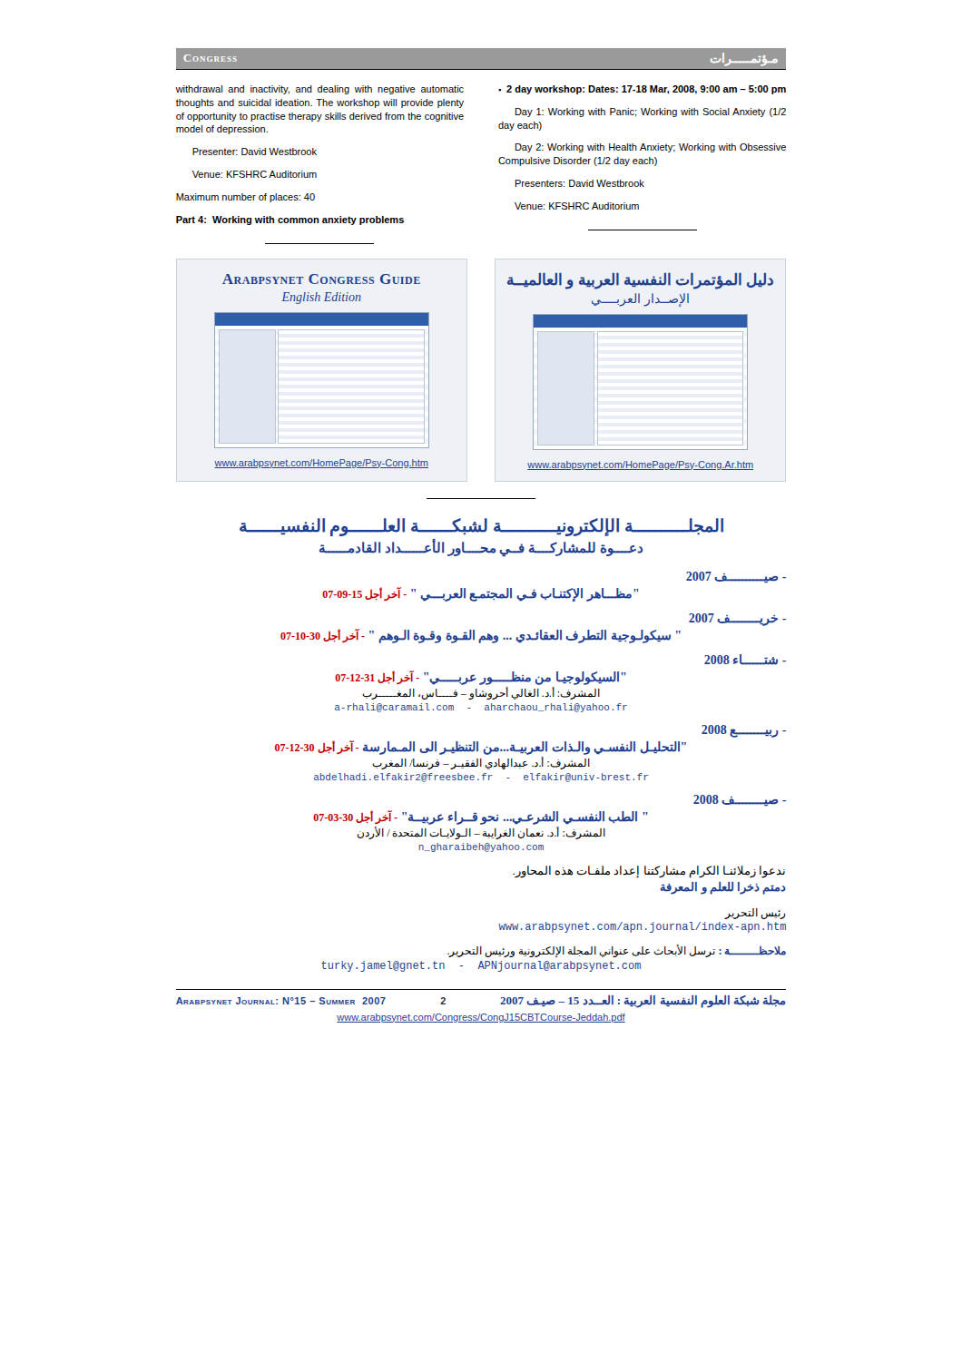Congress مـؤتمـــــرات
withdrawal and inactivity, and dealing with negative automatic thoughts and suicidal ideation. The workshop will provide plenty of opportunity to practise therapy skills derived from the cognitive model of depression.
Presenter: David Westbrook
Venue: KFSHRC Auditorium
Maximum number of places: 40
Part 4: Working with common anxiety problems
2 day workshop: Dates: 17-18 Mar, 2008, 9:00 am – 5:00 pm
Day 1: Working with Panic; Working with Social Anxiety (1/2 day each)
Day 2: Working with Health Anxiety; Working with Obsessive Compulsive Disorder (1/2 day each)
Presenters: David Westbrook
Venue: KFSHRC Auditorium
Arabpsynet Congress Guide
English Edition
www.arabpsynet.com/HomePage/Psy-Cong.htm
دليل المؤتمرات النفسية العربية و العالميــة
الإصــدار العربــــي
www.arabpsynet.com/HomePage/Psy-Cong.Ar.htm
المجلــــــــــة الإلكترونيــــــــــة لشبكــــــة العلــــــوم النفسيــــــة
دعــــوة للمشاركــــة فــي محــــاور الأعــــــداد القادمــــــة
- صيــــــــــف 2007
"مظـــاهر الإكتنـاب فـي المجتمـع العربـــي " - آخر أجل 15-09-07
- خريــــــــف 2007
" سيكولـوجية التطرف العقائـدي ... وهم القـوة وقـوة الـوهم " - آخر أجل 30-10-07
- شتــــــاء 2008
"السيكولوجيـا من منظـــــور عربـــــي" - آخر أجل 31-12-07
المشرف: أ.د. الغالي أحروشاو – فــــاس، المغـــــرب
a-rhali@caramail.com - aharchaou_rhali@yahoo.fr
- ربيــــــــع 2008
"التحليـل النفسـي والـذات العربيـة...من التنظيـر الى المـمارسة - آخر أجل 30-12-07
المشرف: أ.د. عبدالهادي الفقيـر – فرنسا/ المغرب
abdelhadi.elfakir2@freesbee.fr - elfakir@univ-brest.fr
- صيــــــــف 2008
" الطب النفسـي الشرعـي... نحو قــراء عربيــة" - آخر أجل 30-03-07
المشرف: أ.د. نعمان الغرايبة – الـولايـات المتحدة / الأردن
n_gharaibeh@yahoo.com
ندعوا زملائنـا الكرام مشاركتنا إعداد ملفـات هذه المحاور. دمتم ذخرا للعلم و المعرفة
رئيس التحرير
www.arabpsynet.com/apn.journal/index-apn.htm
ملاحظــــــــة : ترسل الأبحاث على عنواني المجلة الإلكترونية ورئيس التحرير. turky.jamel@gnet.tn - APNjournal@arabpsynet.com
Arabpsynet Journal: N°15 – Summer 2007 2 مجلة شبكة العلوم النفسية العربية : العــدد 15 – صيـف 2007
www.arabpsynet.com/Congress/CongJ15CBTCourse-Jeddah.pdf